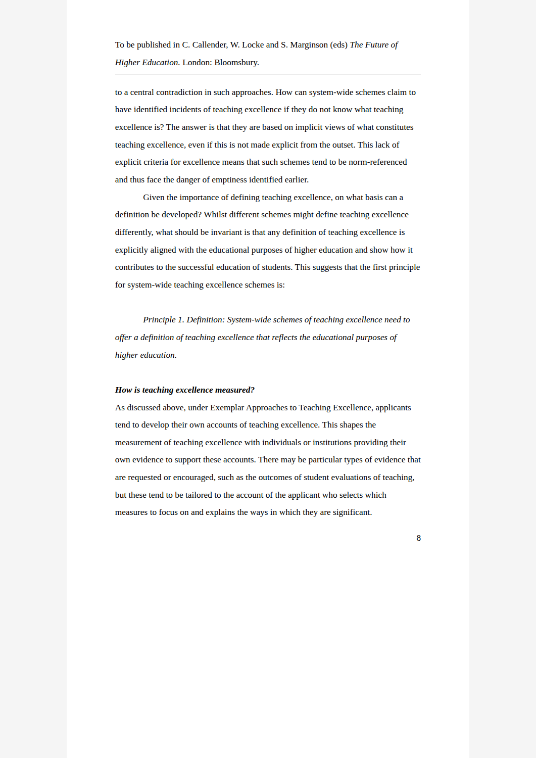To be published in C. Callender, W. Locke and S. Marginson (eds) The Future of Higher Education. London: Bloomsbury.
to a central contradiction in such approaches. How can system-wide schemes claim to have identified incidents of teaching excellence if they do not know what teaching excellence is? The answer is that they are based on implicit views of what constitutes teaching excellence, even if this is not made explicit from the outset. This lack of explicit criteria for excellence means that such schemes tend to be norm-referenced and thus face the danger of emptiness identified earlier.
Given the importance of defining teaching excellence, on what basis can a definition be developed? Whilst different schemes might define teaching excellence differently, what should be invariant is that any definition of teaching excellence is explicitly aligned with the educational purposes of higher education and show how it contributes to the successful education of students. This suggests that the first principle for system-wide teaching excellence schemes is:
Principle 1. Definition: System-wide schemes of teaching excellence need to offer a definition of teaching excellence that reflects the educational purposes of higher education.
How is teaching excellence measured?
As discussed above, under Exemplar Approaches to Teaching Excellence, applicants tend to develop their own accounts of teaching excellence. This shapes the measurement of teaching excellence with individuals or institutions providing their own evidence to support these accounts. There may be particular types of evidence that are requested or encouraged, such as the outcomes of student evaluations of teaching, but these tend to be tailored to the account of the applicant who selects which measures to focus on and explains the ways in which they are significant.
8